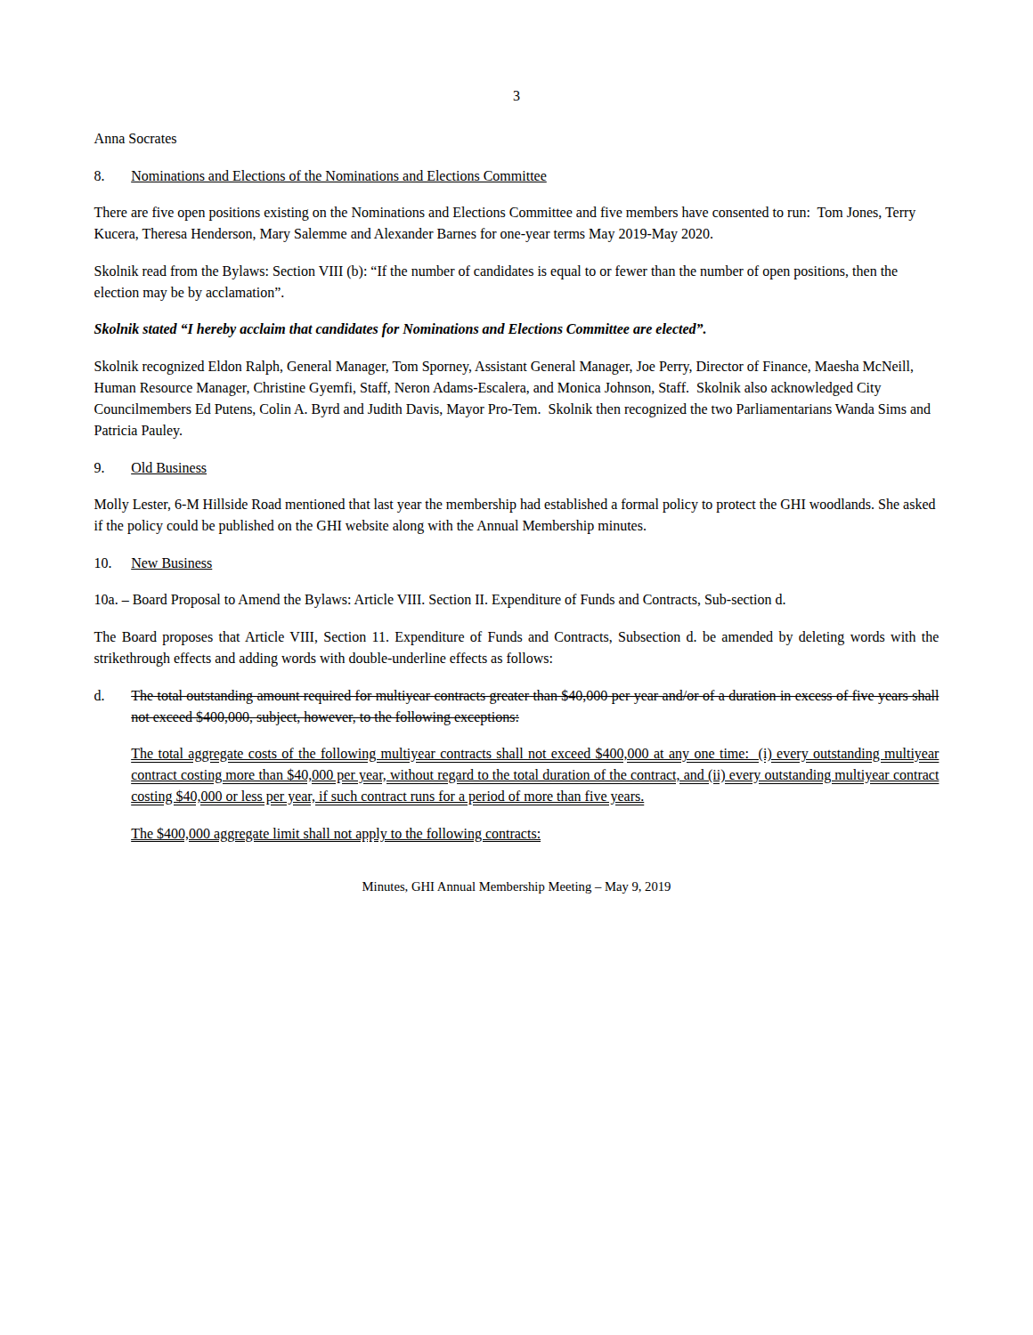3
Anna Socrates
8. Nominations and Elections of the Nominations and Elections Committee
There are five open positions existing on the Nominations and Elections Committee and five members have consented to run: Tom Jones, Terry Kucera, Theresa Henderson, Mary Salemme and Alexander Barnes for one-year terms May 2019-May 2020.
Skolnik read from the Bylaws: Section VIII (b): “If the number of candidates is equal to or fewer than the number of open positions, then the election may be by acclamation”.
Skolnik stated “I hereby acclaim that candidates for Nominations and Elections Committee are elected”.
Skolnik recognized Eldon Ralph, General Manager, Tom Sporney, Assistant General Manager, Joe Perry, Director of Finance, Maesha McNeill, Human Resource Manager, Christine Gyemfi, Staff, Neron Adams-Escalera, and Monica Johnson, Staff. Skolnik also acknowledged City Councilmembers Ed Putens, Colin A. Byrd and Judith Davis, Mayor Pro-Tem. Skolnik then recognized the two Parliamentarians Wanda Sims and Patricia Pauley.
9. Old Business
Molly Lester, 6-M Hillside Road mentioned that last year the membership had established a formal policy to protect the GHI woodlands. She asked if the policy could be published on the GHI website along with the Annual Membership minutes.
10. New Business
10a. – Board Proposal to Amend the Bylaws: Article VIII. Section II. Expenditure of Funds and Contracts, Sub-section d.
The Board proposes that Article VIII, Section 11. Expenditure of Funds and Contracts, Subsection d. be amended by deleting words with the strikethrough effects and adding words with double-underline effects as follows:
d.
The total outstanding amount required for multiyear contracts greater than $40,000 per year and/or of a duration in excess of five years shall not exceed $400,000, subject, however, to the following exceptions:
The total aggregate costs of the following multiyear contracts shall not exceed $400,000 at any one time: (i) every outstanding multiyear contract costing more than $40,000 per year, without regard to the total duration of the contract, and (ii) every outstanding multiyear contract costing $40,000 or less per year, if such contract runs for a period of more than five years.
The $400,000 aggregate limit shall not apply to the following contracts:
Minutes, GHI Annual Membership Meeting – May 9, 2019